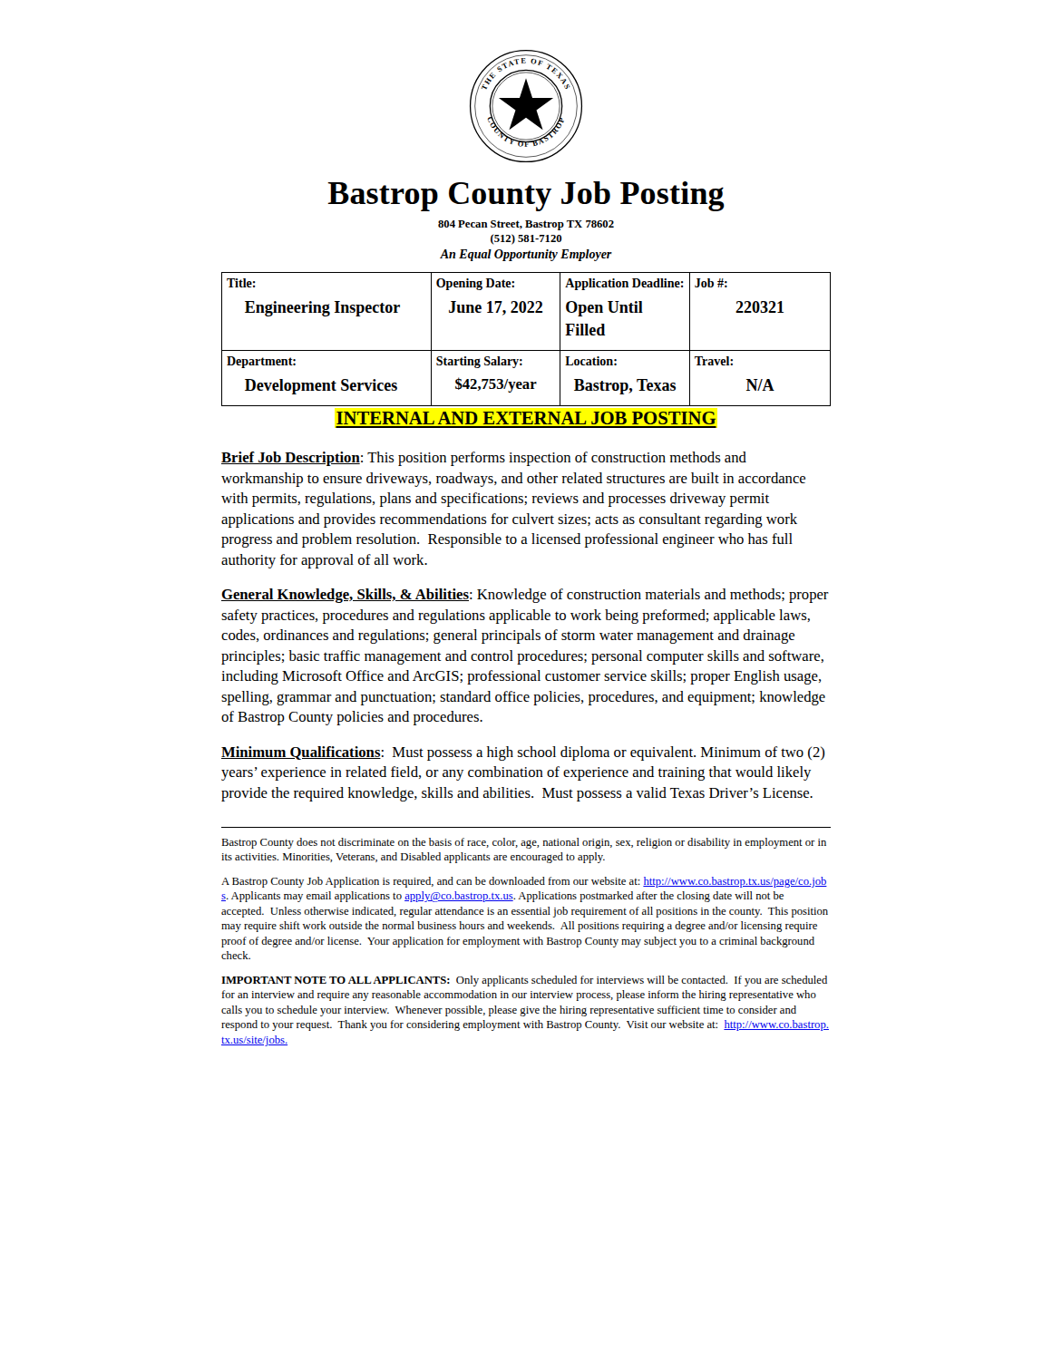THE STATE OF TEXAS COUNTY OF BASTROP
Bastrop County Job Posting
804 Pecan Street, Bastrop TX 78602
(512) 581-7120
An Equal Opportunity Employer
| Title: Engineering Inspector | Opening Date: June 17, 2022 | Application Deadline: Open Until Filled | Job #: 220321 |
| Department: Development Services | Starting Salary: $42,753/year | Location: Bastrop, Texas | Travel: N/A |
INTERNAL AND EXTERNAL JOB POSTING
Brief Job Description: This position performs inspection of construction methods and workmanship to ensure driveways, roadways, and other related structures are built in accordance with permits, regulations, plans and specifications; reviews and processes driveway permit applications and provides recommendations for culvert sizes; acts as consultant regarding work progress and problem resolution. Responsible to a licensed professional engineer who has full authority for approval of all work.
General Knowledge, Skills, & Abilities: Knowledge of construction materials and methods; proper safety practices, procedures and regulations applicable to work being preformed; applicable laws, codes, ordinances and regulations; general principals of storm water management and drainage principles; basic traffic management and control procedures; personal computer skills and software, including Microsoft Office and ArcGIS; professional customer service skills; proper English usage, spelling, grammar and punctuation; standard office policies, procedures, and equipment; knowledge of Bastrop County policies and procedures.
Minimum Qualifications: Must possess a high school diploma or equivalent. Minimum of two (2) years’ experience in related field, or any combination of experience and training that would likely provide the required knowledge, skills and abilities. Must possess a valid Texas Driver’s License.
Bastrop County does not discriminate on the basis of race, color, age, national origin, sex, religion or disability in employment or in its activities. Minorities, Veterans, and Disabled applicants are encouraged to apply.
A Bastrop County Job Application is required, and can be downloaded from our website at: http://www.co.bastrop.tx.us/page/co.jobs. Applicants may email applications to apply@co.bastrop.tx.us. Applications postmarked after the closing date will not be accepted. Unless otherwise indicated, regular attendance is an essential job requirement of all positions in the county. This position may require shift work outside the normal business hours and weekends. All positions requiring a degree and/or licensing require proof of degree and/or license. Your application for employment with Bastrop County may subject you to a criminal background check.
IMPORTANT NOTE TO ALL APPLICANTS: Only applicants scheduled for interviews will be contacted. If you are scheduled for an interview and require any reasonable accommodation in our interview process, please inform the hiring representative who calls you to schedule your interview. Whenever possible, please give the hiring representative sufficient time to consider and respond to your request. Thank you for considering employment with Bastrop County. Visit our website at: http://www.co.bastrop.tx.us/site/jobs.